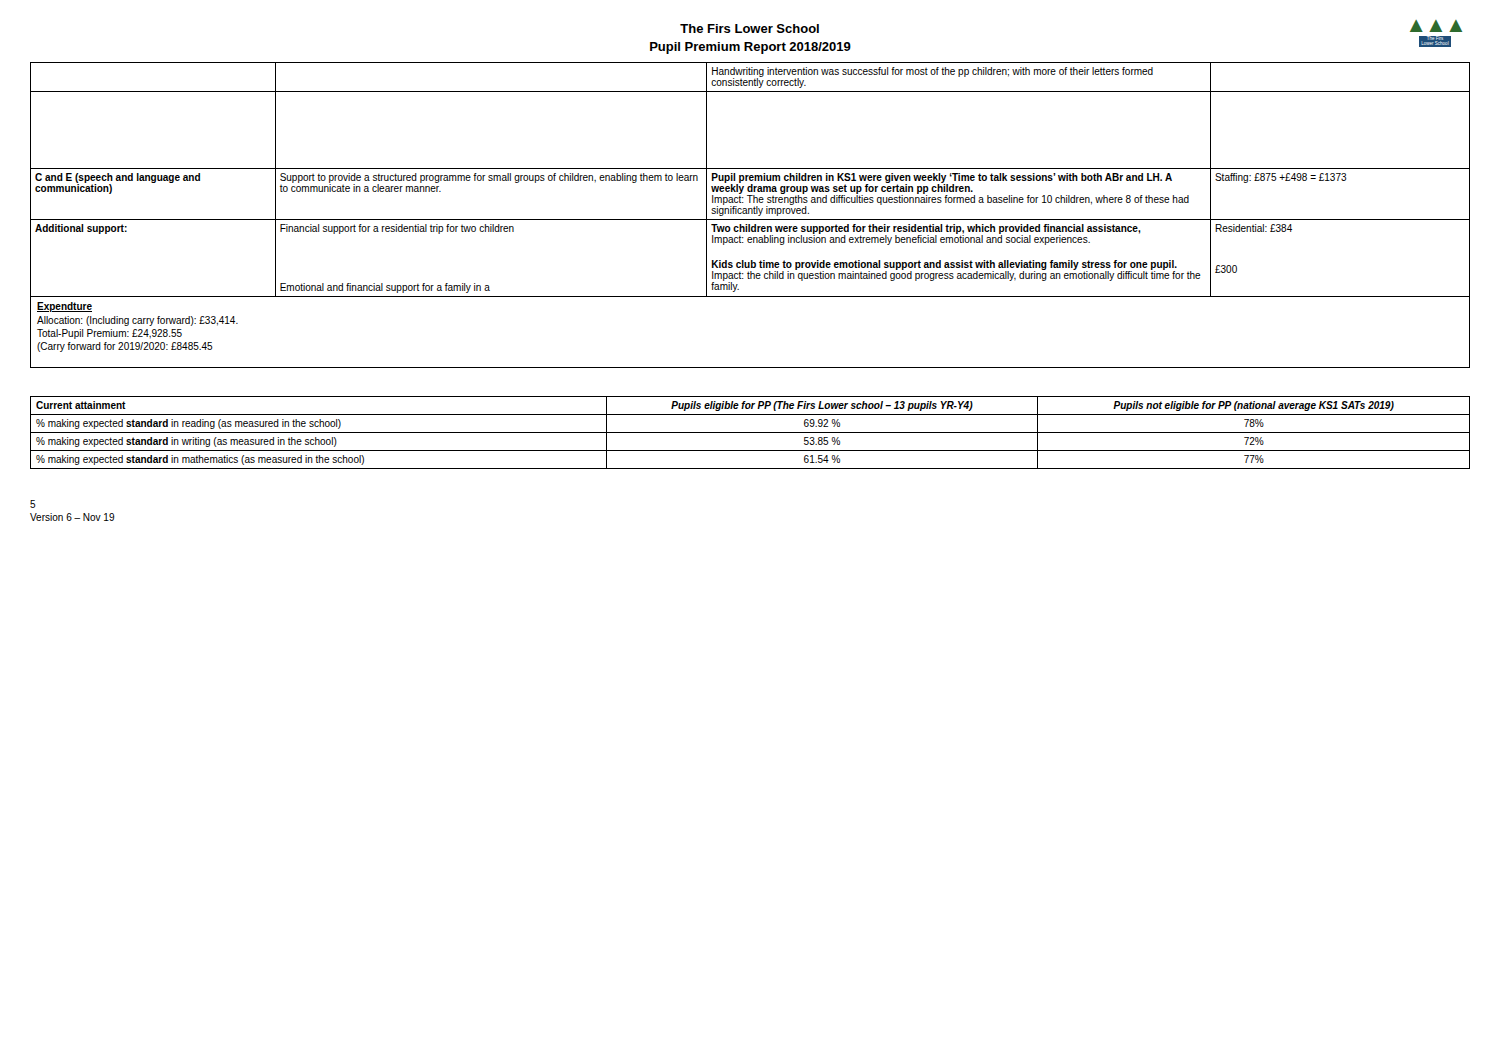The Firs Lower School
Pupil Premium Report 2018/2019
▲▲▲
The Firs
Lower School
| | | Handwriting intervention was successful for most of the pp children; with more of their letters formed consistently correctly. | |
| C and E (speech and language and communication) | Support to provide a structured programme for small groups of children, enabling them to learn to communicate in a clearer manner. | Pupil premium children in KS1 were given weekly ‘Time to talk sessions’ with both ABr and LH. A weekly drama group was set up for certain pp children. Impact: The strengths and difficulties questionnaires formed a baseline for 10 children, where 8 of these had significantly improved. | Staffing: £875 +£498 = £1373 |
| Additional support: | Financial support for a residential trip for two children Emotional and financial support for a family in a | Two children were supported for their residential trip, which provided financial assistance, Impact: enabling inclusion and extremely beneficial emotional and social experiences. Kids club time to provide emotional support and assist with alleviating family stress for one pupil. Impact: the child in question maintained good progress academically, during an emotionally difficult time for the family. | Residential: £384 £300 |
Expendture
Allocation: (Including carry forward): £33,414.
Total-Pupil Premium: £24,928.55
(Carry forward for 2019/2020: £8485.45
| Current attainment | Pupils eligible for PP (The Firs Lower school – 13 pupils YR-Y4) | Pupils not eligible for PP (national average KS1 SATs 2019) |
| --- | --- | --- |
| % making expected standard in reading (as measured in the school) | 69.92 % | 78% |
| % making expected standard in writing (as measured in the school) | 53.85 % | 72% |
| % making expected standard in mathematics (as measured in the school) | 61.54 % | 77% |
5
Version 6 – Nov 19